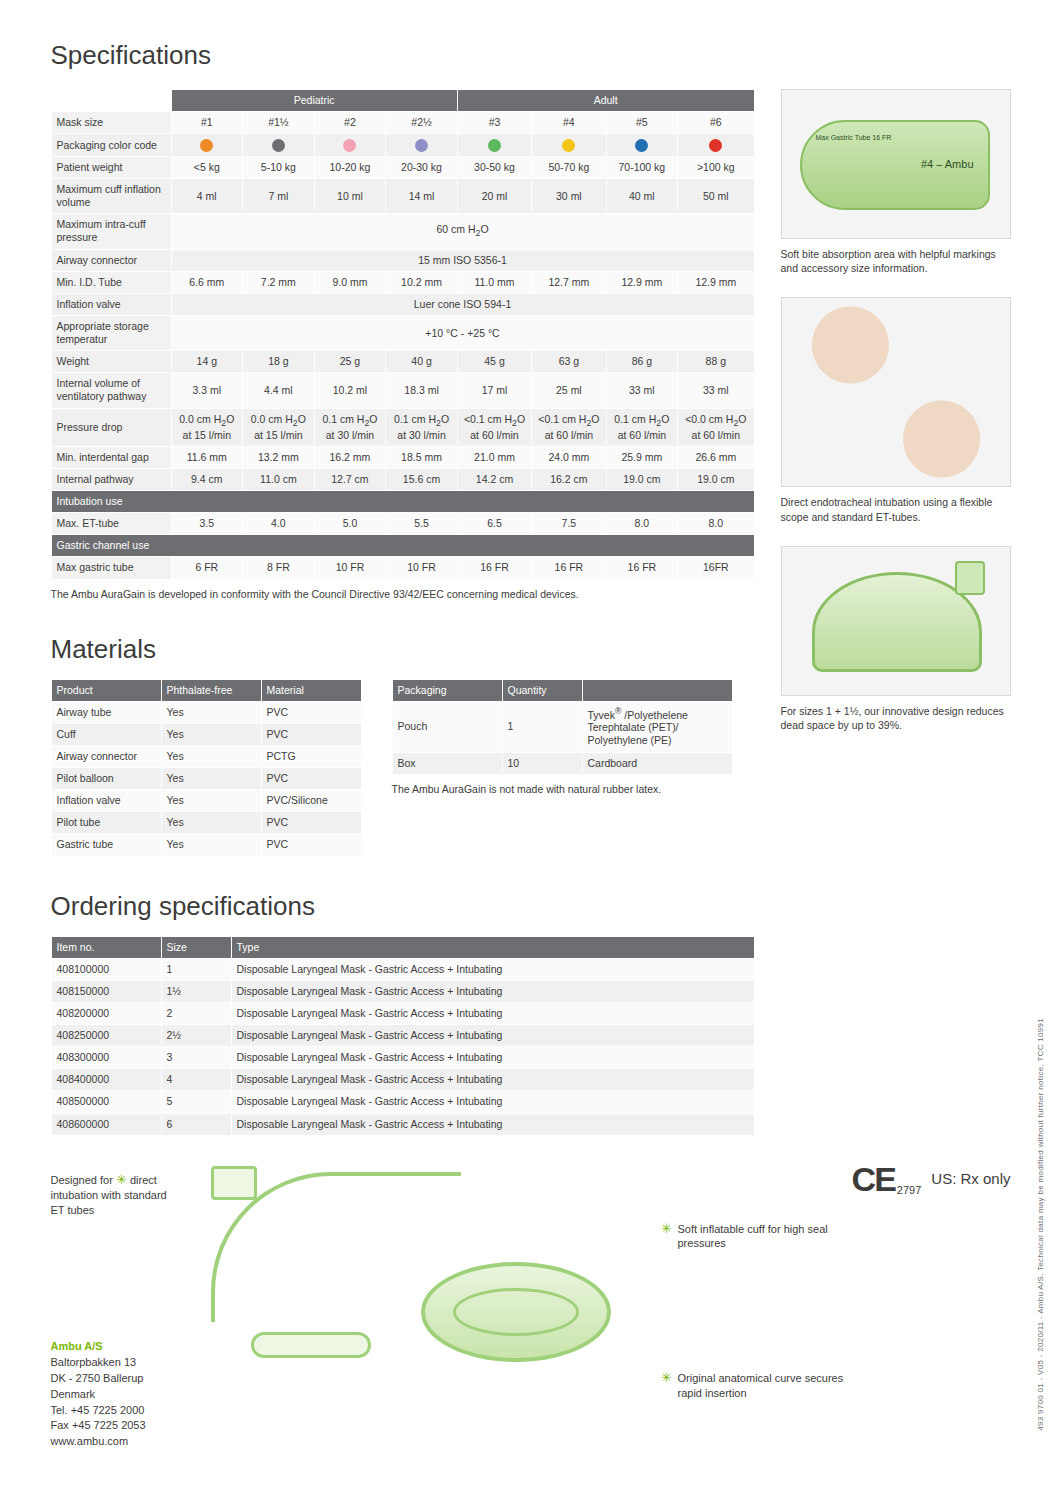Specifications
| | Pediatric | Adult |
| --- | --- | --- |
| Mask size | #1 | #1½ | #2 | #2½ | #3 | #4 | #5 | #6 |
| Packaging color code | | | | | | | | |
| Patient weight | <5 kg | 5-10 kg | 10-20 kg | 20-30 kg | 30-50 kg | 50-70 kg | 70-100 kg | >100 kg |
| Maximum cuff inflation volume | 4 ml | 7 ml | 10 ml | 14 ml | 20 ml | 30 ml | 40 ml | 50 ml |
| Maximum intra-cuff pressure | 60 cm H 2 O |
| Airway connector | 15 mm ISO 5356-1 |
| Min. I.D. Tube | 6.6 mm | 7.2 mm | 9.0 mm | 10.2 mm | 11.0 mm | 12.7 mm | 12.9 mm | 12.9 mm |
| Inflation valve | Luer cone ISO 594-1 |
| Appropriate storage temperatur | +10 °C - +25 °C |
| Weight | 14 g | 18 g | 25 g | 40 g | 45 g | 63 g | 86 g | 88 g |
| Internal volume of ventilatory pathway | 3.3 ml | 4.4 ml | 10.2 ml | 18.3 ml | 17 ml | 25 ml | 33 ml | 33 ml |
| Pressure drop | 0.0 cm H 2 O at 15 l/min | 0.0 cm H 2 O at 15 l/min | 0.1 cm H 2 O at 30 l/min | 0.1 cm H 2 O at 30 l/min | <0.1 cm H 2 O at 60 l/min | <0.1 cm H 2 O at 60 l/min | 0.1 cm H 2 O at 60 l/min | <0.0 cm H 2 O at 60 l/min |
| Min. interdental gap | 11.6 mm | 13.2 mm | 16.2 mm | 18.5 mm | 21.0 mm | 24.0 mm | 25.9 mm | 26.6 mm |
| Internal pathway | 9.4 cm | 11.0 cm | 12.7 cm | 15.6 cm | 14.2 cm | 16.2 cm | 19.0 cm | 19.0 cm |
| Intubation use |
| Max. ET-tube | 3.5 | 4.0 | 5.0 | 5.5 | 6.5 | 7.5 | 8.0 | 8.0 |
| Gastric channel use |
| Max gastric tube | 6 FR | 8 FR | 10 FR | 10 FR | 16 FR | 16 FR | 16 FR | 16FR |
The Ambu AuraGain is developed in conformity with the Council Directive 93/42/EEC concerning medical devices.
Materials
| Product | Phthalate-free | Material |
| --- | --- | --- |
| Airway tube | Yes | PVC |
| Cuff | Yes | PVC |
| Airway connector | Yes | PCTG |
| Pilot balloon | Yes | PVC |
| Inflation valve | Yes | PVC/Silicone |
| Pilot tube | Yes | PVC |
| Gastric tube | Yes | PVC |
| Packaging | Quantity | |
| --- | --- | --- |
| Pouch | 1 | Tyvek ® /Polyethelene Terephtalate (PET)/ Polyethylene (PE) |
| Box | 10 | Cardboard |
The Ambu AuraGain is not made with natural rubber latex.
Ordering specifications
| Item no. | Size | Type |
| --- | --- | --- |
| 408100000 | 1 | Disposable Laryngeal Mask - Gastric Access + Intubating |
| 408150000 | 1½ | Disposable Laryngeal Mask - Gastric Access + Intubating |
| 408200000 | 2 | Disposable Laryngeal Mask - Gastric Access + Intubating |
| 408250000 | 2½ | Disposable Laryngeal Mask - Gastric Access + Intubating |
| 408300000 | 3 | Disposable Laryngeal Mask - Gastric Access + Intubating |
| 408400000 | 4 | Disposable Laryngeal Mask - Gastric Access + Intubating |
| 408500000 | 5 | Disposable Laryngeal Mask - Gastric Access + Intubating |
| 408600000 | 6 | Disposable Laryngeal Mask - Gastric Access + Intubating |
Soft bite absorption area with helpful markings and accessory size information.
Direct endotracheal intubation using a flexible scope and standard ET-tubes.
For sizes 1 + 1½, our innovative design reduces dead space by up to 39%.
Designed for ✳ direct intubation with standard ET tubes
Ambu A/S
Baltorpbakken 13
DK - 2750 Ballerup
Denmark
Tel. +45 7225 2000
Fax +45 7225 2053
www.ambu.com
✳Soft inflatable cuff for high seal pressures
✳Original anatomical curve secures rapid insertion
CE 2797 US: Rx only
493 9700 01 - V05 - 2020/11 - Ambu A/S. Technical data may be modified without further notice. TCC 10991